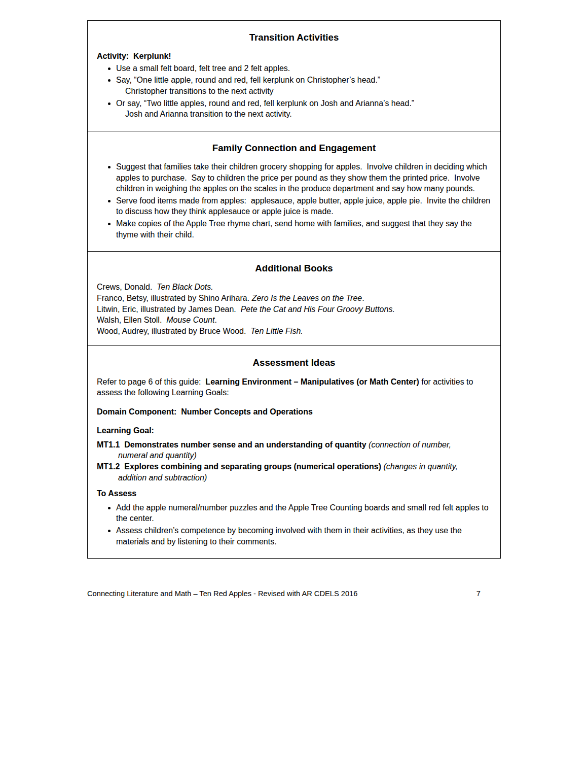Transition Activities
Activity: Kerplunk!
Use a small felt board, felt tree and 2 felt apples.
Say, “One little apple, round and red, fell kerplunk on Christopher’s head.”
Christopher transitions to the next activity
Or say, “Two little apples, round and red, fell kerplunk on Josh and Arianna’s head.”
Josh and Arianna transition to the next activity.
Family Connection and Engagement
Suggest that families take their children grocery shopping for apples. Involve children in deciding which apples to purchase. Say to children the price per pound as they show them the printed price. Involve children in weighing the apples on the scales in the produce department and say how many pounds.
Serve food items made from apples: applesauce, apple butter, apple juice, apple pie. Invite the children to discuss how they think applesauce or apple juice is made.
Make copies of the Apple Tree rhyme chart, send home with families, and suggest that they say the thyme with their child.
Additional Books
Crews, Donald. Ten Black Dots.
Franco, Betsy, illustrated by Shino Arihara. Zero Is the Leaves on the Tree.
Litwin, Eric, illustrated by James Dean. Pete the Cat and His Four Groovy Buttons.
Walsh, Ellen Stoll. Mouse Count.
Wood, Audrey, illustrated by Bruce Wood. Ten Little Fish.
Assessment Ideas
Refer to page 6 of this guide: Learning Environment – Manipulatives (or Math Center) for activities to assess the following Learning Goals:
Domain Component: Number Concepts and Operations
Learning Goal:
MT1.1 Demonstrates number sense and an understanding of quantity (connection of number,
numeral and quantity)
MT1.2 Explores combining and separating groups (numerical operations) (changes in quantity,
addition and subtraction)
To Assess
Add the apple numeral/number puzzles and the Apple Tree Counting boards and small red felt apples to the center.
Assess children’s competence by becoming involved with them in their activities, as they use the materials and by listening to their comments.
Connecting Literature and Math – Ten Red Apples - Revised with AR CDELS 2016 7